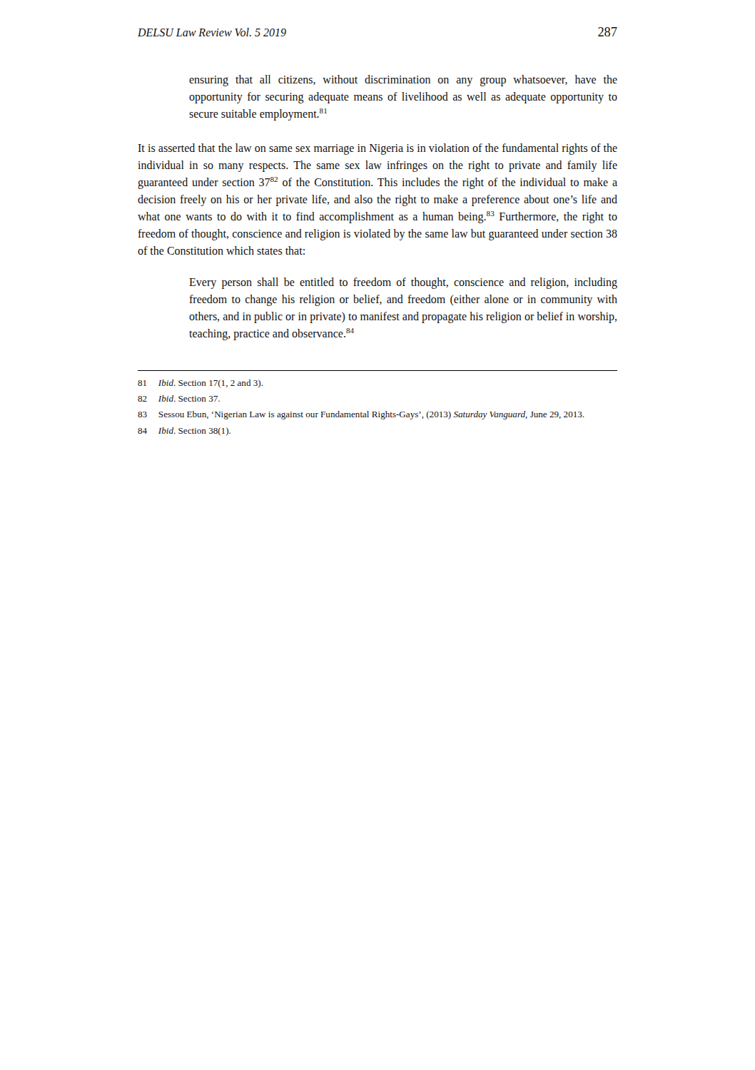DELSU Law Review Vol. 5 2019 287
ensuring that all citizens, without discrimination on any group whatsoever, have the opportunity for securing adequate means of livelihood as well as adequate opportunity to secure suitable employment.81
It is asserted that the law on same sex marriage in Nigeria is in violation of the fundamental rights of the individual in so many respects. The same sex law infringes on the right to private and family life guaranteed under section 3782 of the Constitution. This includes the right of the individual to make a decision freely on his or her private life, and also the right to make a preference about one’s life and what one wants to do with it to find accomplishment as a human being.83 Furthermore, the right to freedom of thought, conscience and religion is violated by the same law but guaranteed under section 38 of the Constitution which states that:
Every person shall be entitled to freedom of thought, conscience and religion, including freedom to change his religion or belief, and freedom (either alone or in community with others, and in public or in private) to manifest and propagate his religion or belief in worship, teaching, practice and observance.84
81 Ibid. Section 17(1, 2 and 3).
82 Ibid. Section 37.
83 Sessou Ebun, ‘Nigerian Law is against our Fundamental Rights-Gays’, (2013) Saturday Vanguard, June 29, 2013.
84 Ibid. Section 38(1).